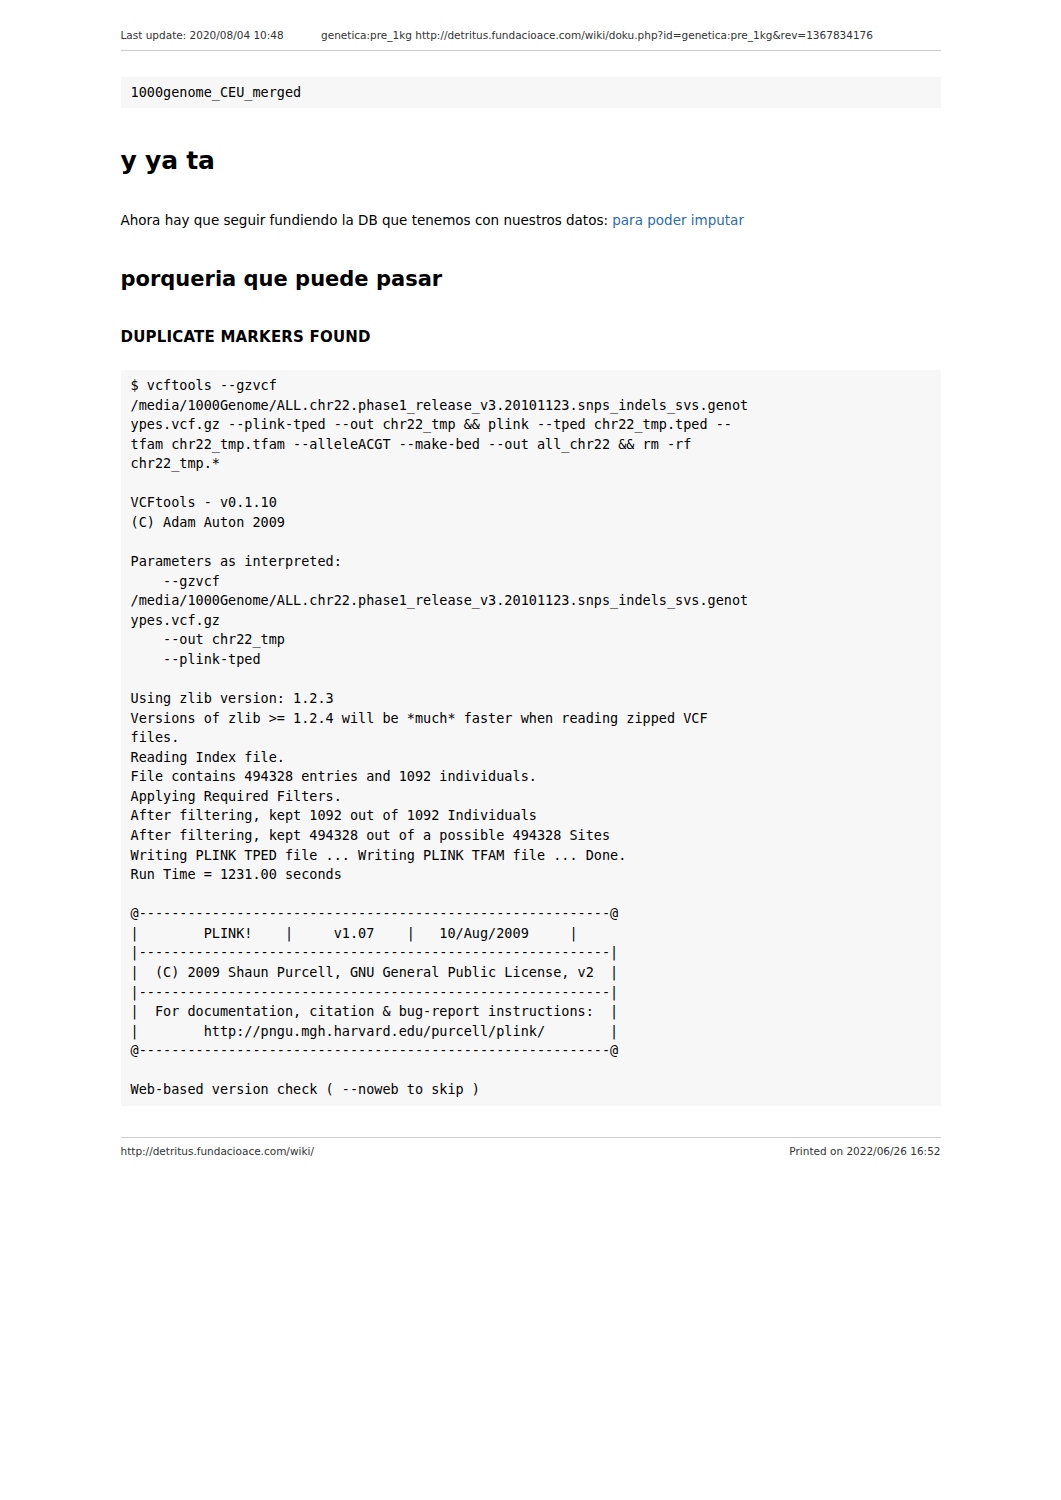Last update: 2020/08/04 10:48 genetica:pre_1kg http://detritus.fundacioace.com/wiki/doku.php?id=genetica:pre_1kg&rev=1367834176
1000genome_CEU_merged
y ya ta
Ahora hay que seguir fundiendo la DB que tenemos con nuestros datos: para poder imputar
porqueria que puede pasar
DUPLICATE MARKERS FOUND
$ vcftools --gzvcf
/media/1000Genome/ALL.chr22.phase1_release_v3.20101123.snps_indels_svs.genot
ypes.vcf.gz --plink-tped --out chr22_tmp && plink --tped chr22_tmp.tped --
tfam chr22_tmp.tfam --alleleACGT --make-bed --out all_chr22 && rm -rf
chr22_tmp.*

VCFtools - v0.1.10
(C) Adam Auton 2009

Parameters as interpreted:
    --gzvcf
/media/1000Genome/ALL.chr22.phase1_release_v3.20101123.snps_indels_svs.genot
ypes.vcf.gz
    --out chr22_tmp
    --plink-tped

Using zlib version: 1.2.3
Versions of zlib >= 1.2.4 will be *much* faster when reading zipped VCF
files.
Reading Index file.
File contains 494328 entries and 1092 individuals.
Applying Required Filters.
After filtering, kept 1092 out of 1092 Individuals
After filtering, kept 494328 out of a possible 494328 Sites
Writing PLINK TPED file ... Writing PLINK TFAM file ... Done.
Run Time = 1231.00 seconds

@----------------------------------------------------------@
|        PLINK!    |     v1.07    |   10/Aug/2009     |
|----------------------------------------------------------|
|  (C) 2009 Shaun Purcell, GNU General Public License, v2  |
|----------------------------------------------------------|
|  For documentation, citation & bug-report instructions:  |
|        http://pngu.mgh.harvard.edu/purcell/plink/        |
@----------------------------------------------------------@

Web-based version check ( --noweb to skip )
http://detritus.fundacioace.com/wiki/ Printed on 2022/06/26 16:52